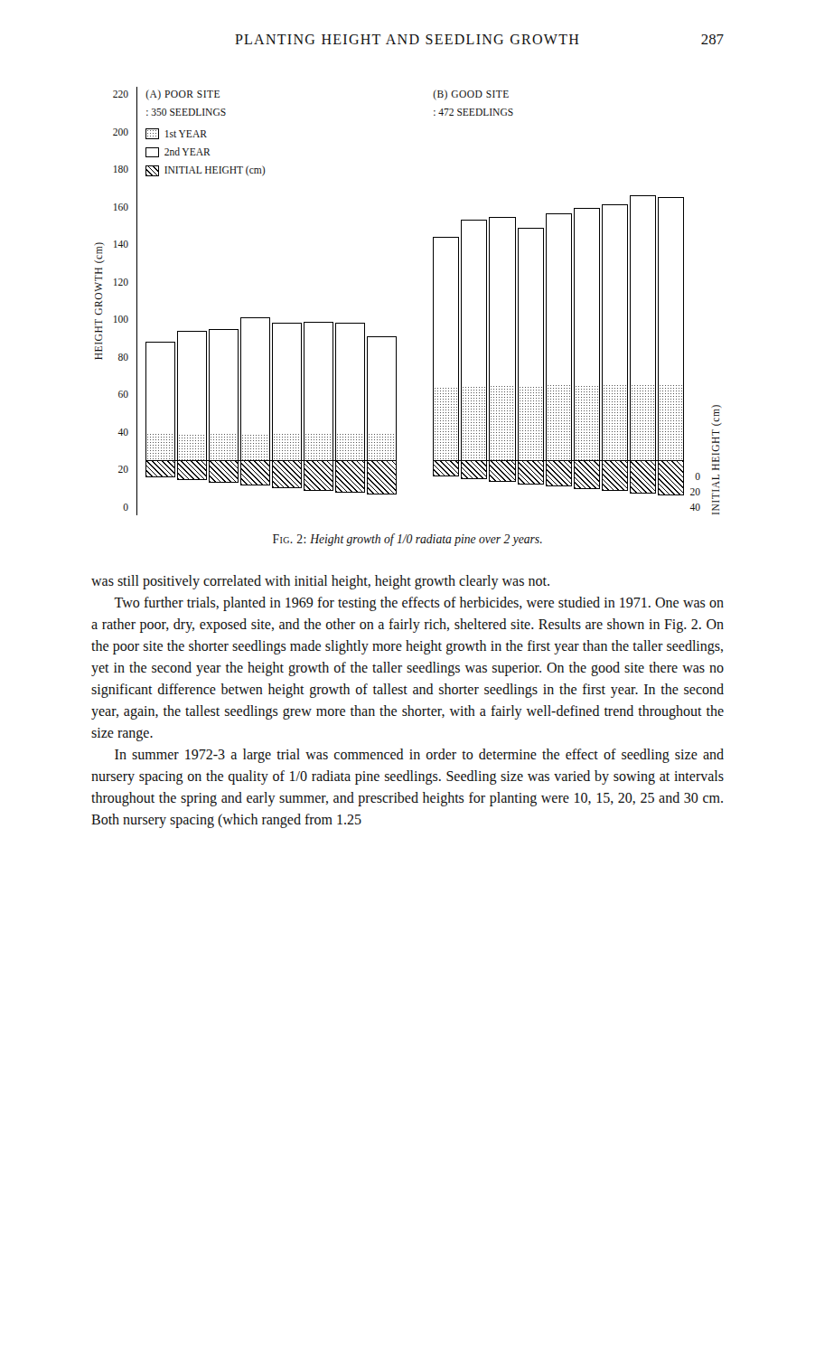Planting Height and Seedling Growth
287
HEIGHT GROWTH (cm)
220200180160140 120100806040 200
(A) POOR SITE
: 350 SEEDLINGS
1st YEAR
2nd YEAR
INITIAL HEIGHT (cm)
(B) GOOD SITE
: 472 SEEDLINGS
1st YEAR
2nd YEAR
INITIAL HEIGHT (cm)
0 20 40
INITIAL HEIGHT (cm)
Fig. 2: Height growth of 1/0 radiata pine over 2 years.
was still positively correlated with initial height, height growth clearly was not.
Two further trials, planted in 1969 for testing the effects of herbicides, were studied in 1971. One was on a rather poor, dry, exposed site, and the other on a fairly rich, sheltered site. Results are shown in Fig. 2. On the poor site the shorter seedlings made slightly more height growth in the first year than the taller seedlings, yet in the second year the height growth of the taller seedlings was superior. On the good site there was no significant difference betwen height growth of tallest and shorter seedlings in the first year. In the second year, again, the tallest seedlings grew more than the shorter, with a fairly well-defined trend throughout the size range.
In summer 1972-3 a large trial was commenced in order to determine the effect of seedling size and nursery spacing on the quality of 1/0 radiata pine seedlings. Seedling size was varied by sowing at intervals throughout the spring and early summer, and prescribed heights for planting were 10, 15, 20, 25 and 30 cm. Both nursery spacing (which ranged from 1.25